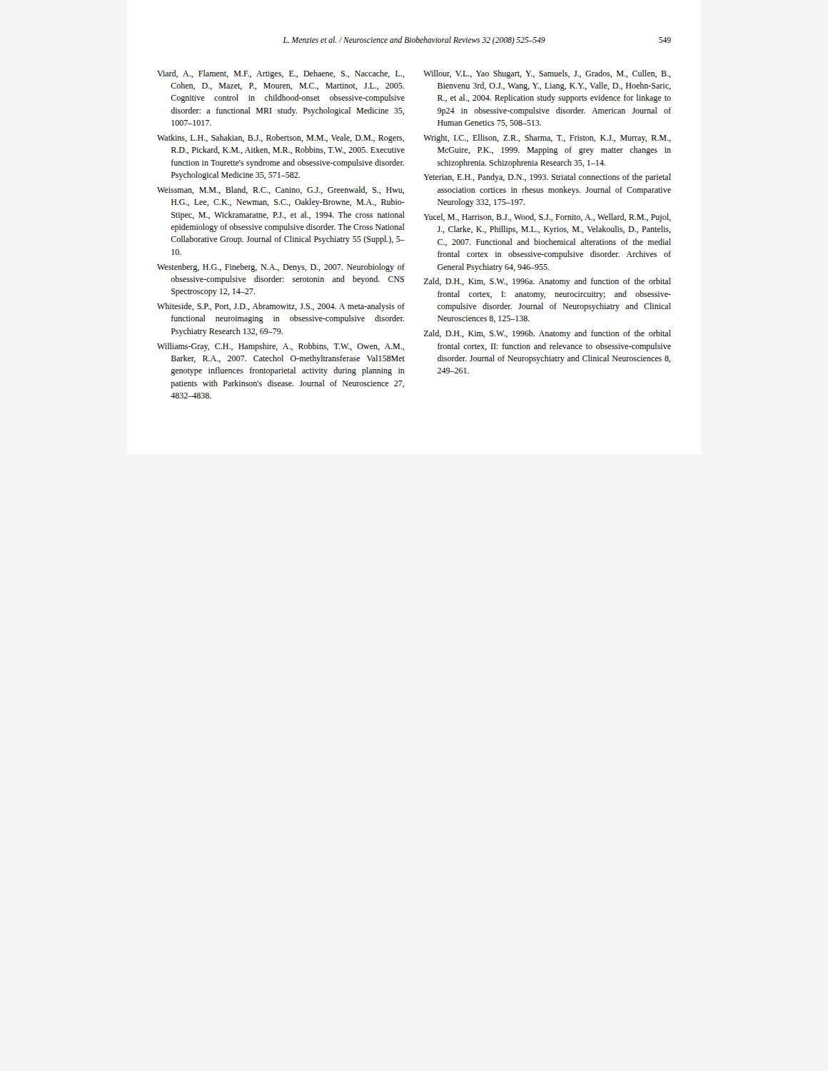L. Menzies et al. / Neuroscience and Biobehavioral Reviews 32 (2008) 525–549 549
Viard, A., Flament, M.F., Artiges, E., Dehaene, S., Naccache, L., Cohen, D., Mazet, P., Mouren, M.C., Martinot, J.L., 2005. Cognitive control in childhood-onset obsessive-compulsive disorder: a functional MRI study. Psychological Medicine 35, 1007–1017.
Watkins, L.H., Sahakian, B.J., Robertson, M.M., Veale, D.M., Rogers, R.D., Pickard, K.M., Aitken, M.R., Robbins, T.W., 2005. Executive function in Tourette's syndrome and obsessive-compulsive disorder. Psychological Medicine 35, 571–582.
Weissman, M.M., Bland, R.C., Canino, G.J., Greenwald, S., Hwu, H.G., Lee, C.K., Newman, S.C., Oakley-Browne, M.A., Rubio-Stipec, M., Wickramaratne, P.J., et al., 1994. The cross national epidemiology of obsessive compulsive disorder. The Cross National Collaborative Group. Journal of Clinical Psychiatry 55 (Suppl.), 5–10.
Westenberg, H.G., Fineberg, N.A., Denys, D., 2007. Neurobiology of obsessive-compulsive disorder: serotonin and beyond. CNS Spectroscopy 12, 14–27.
Whiteside, S.P., Port, J.D., Abramowitz, J.S., 2004. A meta-analysis of functional neuroimaging in obsessive-compulsive disorder. Psychiatry Research 132, 69–79.
Williams-Gray, C.H., Hampshire, A., Robbins, T.W., Owen, A.M., Barker, R.A., 2007. Catechol O-methyltransferase Val158Met genotype influences frontoparietal activity during planning in patients with Parkinson's disease. Journal of Neuroscience 27, 4832–4838.
Willour, V.L., Yao Shugart, Y., Samuels, J., Grados, M., Cullen, B., Bienvenu 3rd, O.J., Wang, Y., Liang, K.Y., Valle, D., Hoehn-Saric, R., et al., 2004. Replication study supports evidence for linkage to 9p24 in obsessive-compulsive disorder. American Journal of Human Genetics 75, 508–513.
Wright, I.C., Ellison, Z.R., Sharma, T., Friston, K.J., Murray, R.M., McGuire, P.K., 1999. Mapping of grey matter changes in schizophrenia. Schizophrenia Research 35, 1–14.
Yeterian, E.H., Pandya, D.N., 1993. Striatal connections of the parietal association cortices in rhesus monkeys. Journal of Comparative Neurology 332, 175–197.
Yucel, M., Harrison, B.J., Wood, S.J., Fornito, A., Wellard, R.M., Pujol, J., Clarke, K., Phillips, M.L., Kyrios, M., Velakoulis, D., Pantelis, C., 2007. Functional and biochemical alterations of the medial frontal cortex in obsessive-compulsive disorder. Archives of General Psychiatry 64, 946–955.
Zald, D.H., Kim, S.W., 1996a. Anatomy and function of the orbital frontal cortex, I: anatomy, neurocircuitry; and obsessive-compulsive disorder. Journal of Neuropsychiatry and Clinical Neurosciences 8, 125–138.
Zald, D.H., Kim, S.W., 1996b. Anatomy and function of the orbital frontal cortex, II: function and relevance to obsessive-compulsive disorder. Journal of Neuropsychiatry and Clinical Neurosciences 8, 249–261.